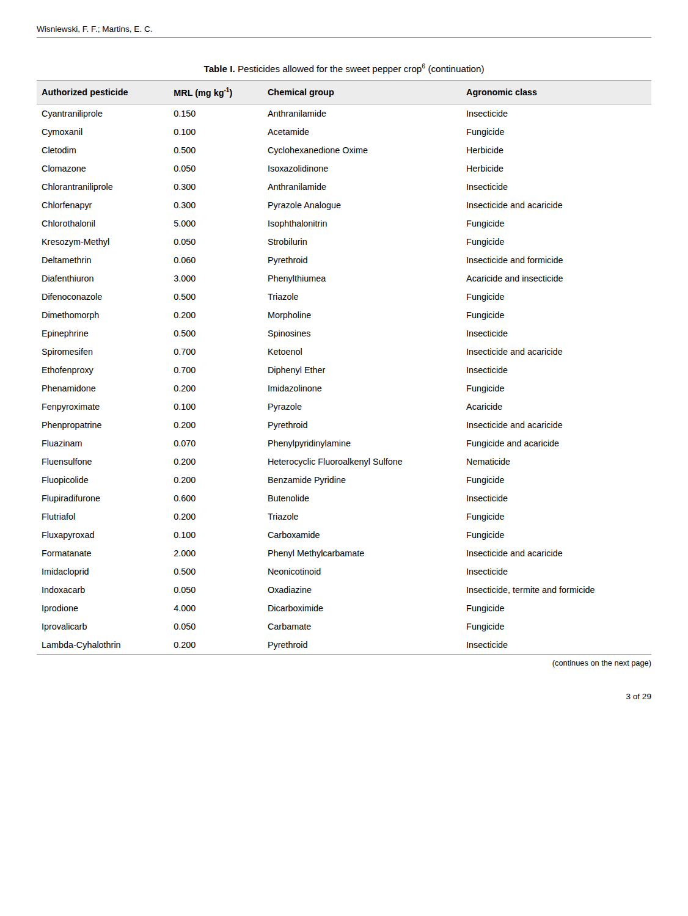Wisniewski, F. F.; Martins, E. C.
Table I. Pesticides allowed for the sweet pepper crop6 (continuation)
| Authorized pesticide | MRL (mg kg -1 ) | Chemical group | Agronomic class |
| --- | --- | --- | --- |
| Cyantraniliprole | 0.150 | Anthranilamide | Insecticide |
| Cymoxanil | 0.100 | Acetamide | Fungicide |
| Cletodim | 0.500 | Cyclohexanedione Oxime | Herbicide |
| Clomazone | 0.050 | Isoxazolidinone | Herbicide |
| Chlorantraniliprole | 0.300 | Anthranilamide | Insecticide |
| Chlorfenapyr | 0.300 | Pyrazole Analogue | Insecticide and acaricide |
| Chlorothalonil | 5.000 | Isophthalonitrin | Fungicide |
| Kresozym-Methyl | 0.050 | Strobilurin | Fungicide |
| Deltamethrin | 0.060 | Pyrethroid | Insecticide and formicide |
| Diafenthiuron | 3.000 | Phenylthiumea | Acaricide and insecticide |
| Difenoconazole | 0.500 | Triazole | Fungicide |
| Dimethomorph | 0.200 | Morpholine | Fungicide |
| Epinephrine | 0.500 | Spinosines | Insecticide |
| Spiromesifen | 0.700 | Ketoenol | Insecticide and acaricide |
| Ethofenproxy | 0.700 | Diphenyl Ether | Insecticide |
| Phenamidone | 0.200 | Imidazolinone | Fungicide |
| Fenpyroximate | 0.100 | Pyrazole | Acaricide |
| Phenpropatrine | 0.200 | Pyrethroid | Insecticide and acaricide |
| Fluazinam | 0.070 | Phenylpyridinylamine | Fungicide and acaricide |
| Fluensulfone | 0.200 | Heterocyclic Fluoroalkenyl Sulfone | Nematicide |
| Fluopicolide | 0.200 | Benzamide Pyridine | Fungicide |
| Flupiradifurone | 0.600 | Butenolide | Insecticide |
| Flutriafol | 0.200 | Triazole | Fungicide |
| Fluxapyroxad | 0.100 | Carboxamide | Fungicide |
| Formatanate | 2.000 | Phenyl Methylcarbamate | Insecticide and acaricide |
| Imidacloprid | 0.500 | Neonicotinoid | Insecticide |
| Indoxacarb | 0.050 | Oxadiazine | Insecticide, termite and formicide |
| Iprodione | 4.000 | Dicarboximide | Fungicide |
| Iprovalicarb | 0.050 | Carbamate | Fungicide |
| Lambda-Cyhalothrin | 0.200 | Pyrethroid | Insecticide |
(continues on the next page)
3 of 29